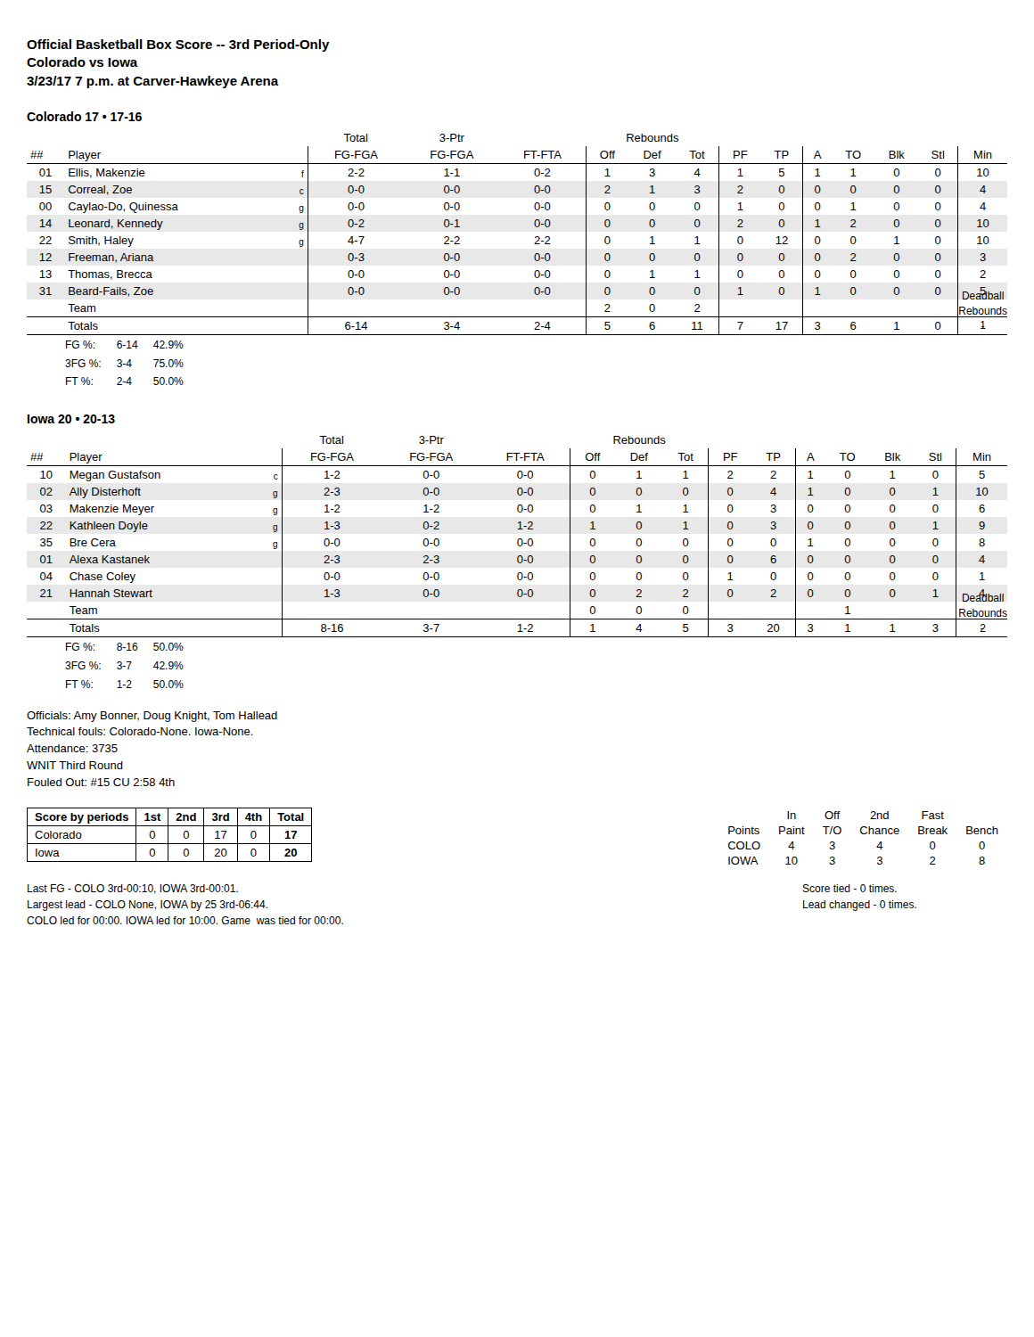Official Basketball Box Score -- 3rd Period-Only
Colorado vs Iowa
3/23/17 7 p.m. at Carver-Hawkeye Arena
Colorado 17 • 17-16
| | Total | 3-Ptr | | Rebounds | | | | | | | |
| ## | Player | | FG-FGA | FG-FGA | FT-FTA | Off | Def | Tot | PF | TP | A | TO | Blk | Stl | Min |
| 01 | Ellis, Makenzie | f | 2-2 | 1-1 | 0-2 | 1 | 3 | 4 | 1 | 5 | 1 | 1 | 0 | 0 | 10 |
| 15 | Correal, Zoe | c | 0-0 | 0-0 | 0-0 | 2 | 1 | 3 | 2 | 0 | 0 | 0 | 0 | 0 | 4 |
| 00 | Caylao-Do, Quinessa | g | 0-0 | 0-0 | 0-0 | 0 | 0 | 0 | 1 | 0 | 0 | 1 | 0 | 0 | 4 |
| 14 | Leonard, Kennedy | g | 0-2 | 0-1 | 0-0 | 0 | 0 | 0 | 2 | 0 | 1 | 2 | 0 | 0 | 10 |
| 22 | Smith, Haley | g | 4-7 | 2-2 | 2-2 | 0 | 1 | 1 | 0 | 12 | 0 | 0 | 1 | 0 | 10 |
| 12 | Freeman, Ariana | | 0-3 | 0-0 | 0-0 | 0 | 0 | 0 | 0 | 0 | 0 | 2 | 0 | 0 | 3 |
| 13 | Thomas, Brecca | | 0-0 | 0-0 | 0-0 | 0 | 1 | 1 | 0 | 0 | 0 | 0 | 0 | 0 | 2 |
| 31 | Beard-Fails, Zoe | | 0-0 | 0-0 | 0-0 | 0 | 0 | 0 | 1 | 0 | 1 | 0 | 0 | 0 | 5 |
| | Team | | | | | 2 | 0 | 2 | | | | | | | |
| | Totals | | 6-14 | 3-4 | 2-4 | 5 | 6 | 11 | 7 | 17 | 3 | 6 | 1 | 0 | - |
Deadball
Rebounds
1
| FG %: | 6-14 | 42.9% |
| 3FG %: | 3-4 | 75.0% |
| FT %: | 2-4 | 50.0% |
Iowa 20 • 20-13
| | Total | 3-Ptr | | Rebounds | | | | | | | |
| ## | Player | | FG-FGA | FG-FGA | FT-FTA | Off | Def | Tot | PF | TP | A | TO | Blk | Stl | Min |
| 10 | Megan Gustafson | c | 1-2 | 0-0 | 0-0 | 0 | 1 | 1 | 2 | 2 | 1 | 0 | 1 | 0 | 5 |
| 02 | Ally Disterhoft | g | 2-3 | 0-0 | 0-0 | 0 | 0 | 0 | 0 | 4 | 1 | 0 | 0 | 1 | 10 |
| 03 | Makenzie Meyer | g | 1-2 | 1-2 | 0-0 | 0 | 1 | 1 | 0 | 3 | 0 | 0 | 0 | 0 | 6 |
| 22 | Kathleen Doyle | g | 1-3 | 0-2 | 1-2 | 1 | 0 | 1 | 0 | 3 | 0 | 0 | 0 | 1 | 9 |
| 35 | Bre Cera | g | 0-0 | 0-0 | 0-0 | 0 | 0 | 0 | 0 | 0 | 1 | 0 | 0 | 0 | 8 |
| 01 | Alexa Kastanek | | 2-3 | 2-3 | 0-0 | 0 | 0 | 0 | 0 | 6 | 0 | 0 | 0 | 0 | 4 |
| 04 | Chase Coley | | 0-0 | 0-0 | 0-0 | 0 | 0 | 0 | 1 | 0 | 0 | 0 | 0 | 0 | 1 |
| 21 | Hannah Stewart | | 1-3 | 0-0 | 0-0 | 0 | 2 | 2 | 0 | 2 | 0 | 0 | 0 | 1 | 4 |
| | Team | | | | | 0 | 0 | 0 | | | | 1 | | | |
| | Totals | | 8-16 | 3-7 | 1-2 | 1 | 4 | 5 | 3 | 20 | 3 | 1 | 1 | 3 | - |
Deadball
Rebounds
2
| FG %: | 8-16 | 50.0% |
| 3FG %: | 3-7 | 42.9% |
| FT %: | 1-2 | 50.0% |
Officials: Amy Bonner, Doug Knight, Tom Hallead
Technical fouls: Colorado-None. Iowa-None.
Attendance: 3735
WNIT Third Round
Fouled Out: #15 CU 2:58 4th
| Score by periods | 1st | 2nd | 3rd | 4th | Total |
| --- | --- | --- | --- | --- | --- |
| Colorado | 0 | 0 | 17 | 0 | 17 |
| Iowa | 0 | 0 | 20 | 0 | 20 |
| | In | Off | 2nd | Fast | |
| Points | Paint | T/O | Chance | Break | Bench |
| COLO | 4 | 3 | 4 | 0 | 0 |
| IOWA | 10 | 3 | 3 | 2 | 8 |
Last FG - COLO 3rd-00:10, IOWA 3rd-00:01.
Largest lead - COLO None, IOWA by 25 3rd-06:44.
COLO led for 00:00. IOWA led for 10:00. Game was tied for 00:00.
Score tied - 0 times.
Lead changed - 0 times.